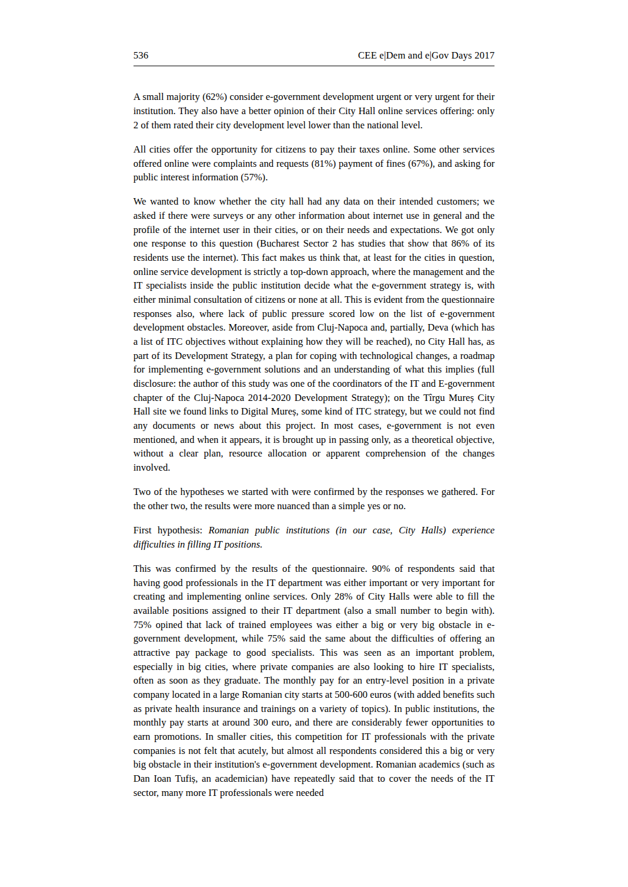536 CEE e|Dem and e|Gov Days 2017
A small majority (62%) consider e-government development urgent or very urgent for their institution. They also have a better opinion of their City Hall online services offering: only 2 of them rated their city development level lower than the national level.
All cities offer the opportunity for citizens to pay their taxes online. Some other services offered online were complaints and requests (81%) payment of fines (67%), and asking for public interest information (57%).
We wanted to know whether the city hall had any data on their intended customers; we asked if there were surveys or any other information about internet use in general and the profile of the internet user in their cities, or on their needs and expectations. We got only one response to this question (Bucharest Sector 2 has studies that show that 86% of its residents use the internet). This fact makes us think that, at least for the cities in question, online service development is strictly a top-down approach, where the management and the IT specialists inside the public institution decide what the e-government strategy is, with either minimal consultation of citizens or none at all. This is evident from the questionnaire responses also, where lack of public pressure scored low on the list of e-government development obstacles. Moreover, aside from Cluj-Napoca and, partially, Deva (which has a list of ITC objectives without explaining how they will be reached), no City Hall has, as part of its Development Strategy, a plan for coping with technological changes, a roadmap for implementing e-government solutions and an understanding of what this implies (full disclosure: the author of this study was one of the coordinators of the IT and E-government chapter of the Cluj-Napoca 2014-2020 Development Strategy); on the Tîrgu Mureș City Hall site we found links to Digital Mureș, some kind of ITC strategy, but we could not find any documents or news about this project. In most cases, e-government is not even mentioned, and when it appears, it is brought up in passing only, as a theoretical objective, without a clear plan, resource allocation or apparent comprehension of the changes involved.
Two of the hypotheses we started with were confirmed by the responses we gathered. For the other two, the results were more nuanced than a simple yes or no.
First hypothesis: Romanian public institutions (in our case, City Halls) experience difficulties in filling IT positions.
This was confirmed by the results of the questionnaire. 90% of respondents said that having good professionals in the IT department was either important or very important for creating and implementing online services. Only 28% of City Halls were able to fill the available positions assigned to their IT department (also a small number to begin with). 75% opined that lack of trained employees was either a big or very big obstacle in e-government development, while 75% said the same about the difficulties of offering an attractive pay package to good specialists. This was seen as an important problem, especially in big cities, where private companies are also looking to hire IT specialists, often as soon as they graduate. The monthly pay for an entry-level position in a private company located in a large Romanian city starts at 500-600 euros (with added benefits such as private health insurance and trainings on a variety of topics). In public institutions, the monthly pay starts at around 300 euro, and there are considerably fewer opportunities to earn promotions. In smaller cities, this competition for IT professionals with the private companies is not felt that acutely, but almost all respondents considered this a big or very big obstacle in their institution's e-government development. Romanian academics (such as Dan Ioan Tufiș, an academician) have repeatedly said that to cover the needs of the IT sector, many more IT professionals were needed